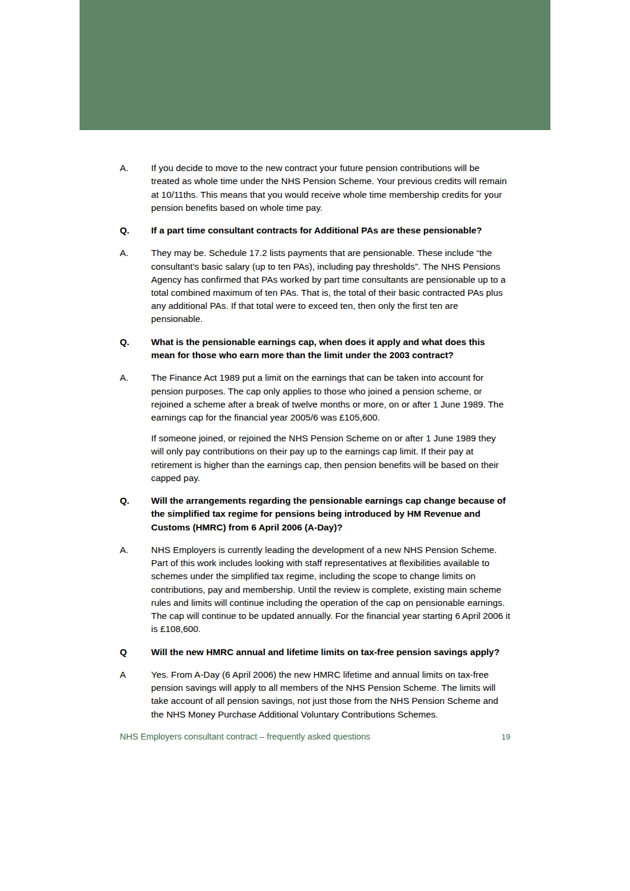A.
If you decide to move to the new contract your future pension contributions will be treated as whole time under the NHS Pension Scheme. Your previous credits will remain at 10/11ths. This means that you would receive whole time membership credits for your pension benefits based on whole time pay.
Q.
If a part time consultant contracts for Additional PAs are these pensionable?
A.
They may be. Schedule 17.2 lists payments that are pensionable. These include “the consultant’s basic salary (up to ten PAs), including pay thresholds”. The NHS Pensions Agency has confirmed that PAs worked by part time consultants are pensionable up to a total combined maximum of ten PAs. That is, the total of their basic contracted PAs plus any additional PAs. If that total were to exceed ten, then only the first ten are pensionable.
Q.
What is the pensionable earnings cap, when does it apply and what does this mean for those who earn more than the limit under the 2003 contract?
A.
The Finance Act 1989 put a limit on the earnings that can be taken into account for pension purposes. The cap only applies to those who joined a pension scheme, or rejoined a scheme after a break of twelve months or more, on or after 1 June 1989. The earnings cap for the financial year 2005/6 was £105,600.
If someone joined, or rejoined the NHS Pension Scheme on or after 1 June 1989 they will only pay contributions on their pay up to the earnings cap limit. If their pay at retirement is higher than the earnings cap, then pension benefits will be based on their capped pay.
Q.
Will the arrangements regarding the pensionable earnings cap change because of the simplified tax regime for pensions being introduced by HM Revenue and Customs (HMRC) from 6 April 2006 (A-Day)?
A.
NHS Employers is currently leading the development of a new NHS Pension Scheme. Part of this work includes looking with staff representatives at flexibilities available to schemes under the simplified tax regime, including the scope to change limits on contributions, pay and membership. Until the review is complete, existing main scheme rules and limits will continue including the operation of the cap on pensionable earnings. The cap will continue to be updated annually. For the financial year starting 6 April 2006 it is £108,600.
Q
Will the new HMRC annual and lifetime limits on tax-free pension savings apply?
A
Yes. From A-Day (6 April 2006) the new HMRC lifetime and annual limits on tax-free pension savings will apply to all members of the NHS Pension Scheme. The limits will take account of all pension savings, not just those from the NHS Pension Scheme and the NHS Money Purchase Additional Voluntary Contributions Schemes.
NHS Employers consultant contract – frequently asked questions
19